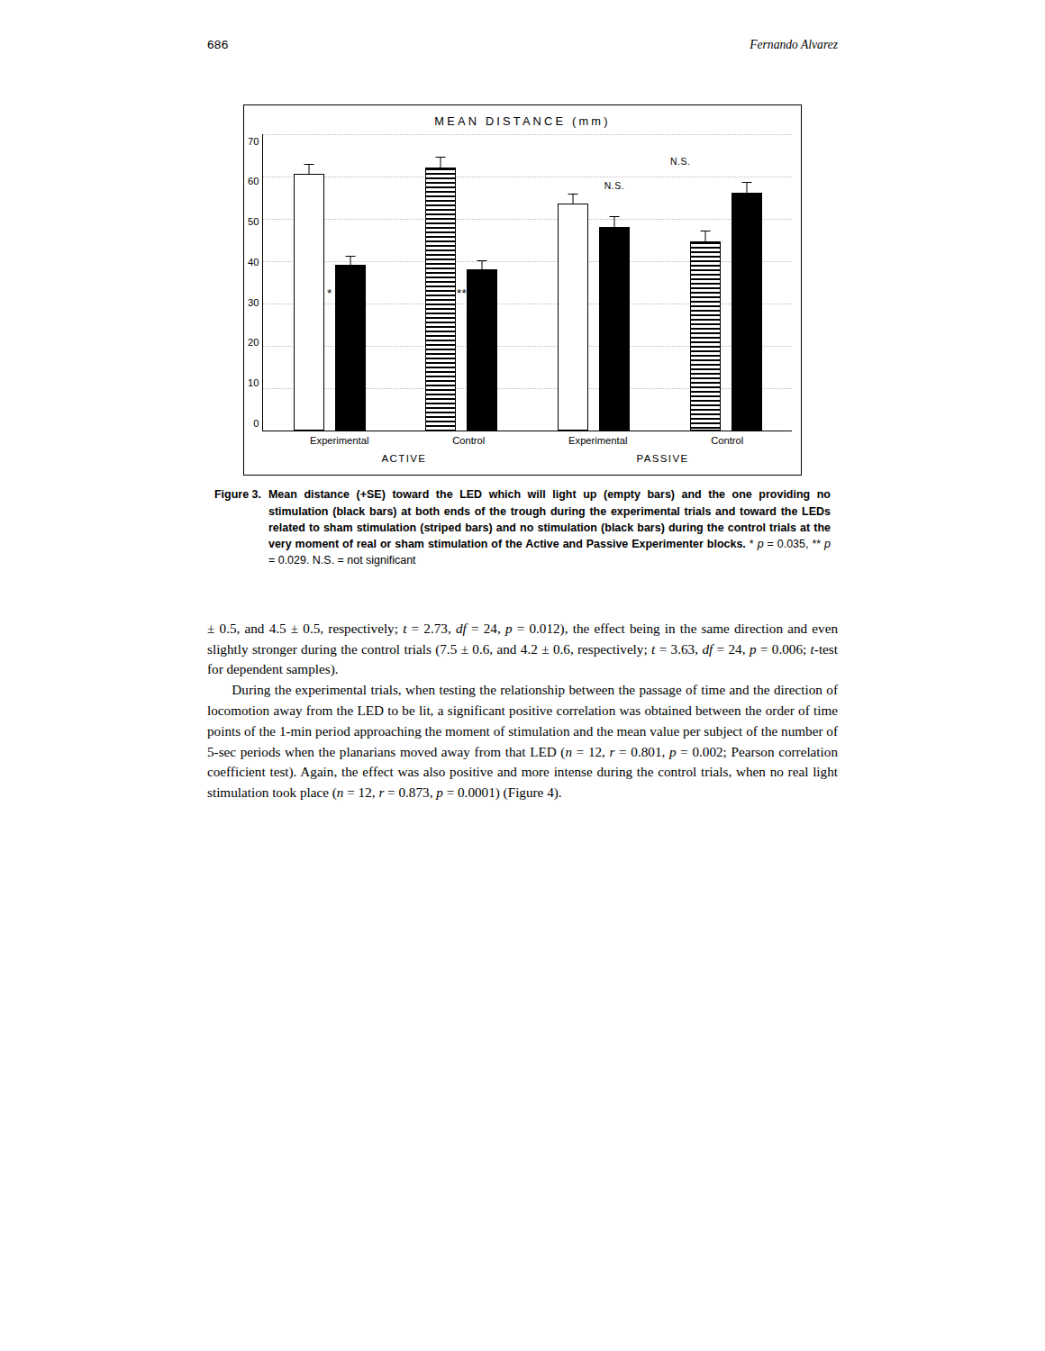686 Fernando Alvarez
MEAN DISTANCE (mm)
70 60 50 40 30 20 10 0
*
**
N.S.
N.S.
Experimental
Control
Experimental
Control
ACTIVE
PASSIVE
Figure 3. Mean distance (+SE) toward the LED which will light up (empty bars) and the one providing no stimulation (black bars) at both ends of the trough during the experimental trials and toward the LEDs related to sham stimulation (striped bars) and no stimulation (black bars) during the control trials at the very moment of real or sham stimulation of the Active and Passive Experimenter blocks. * p = 0.035, ** p = 0.029. N.S. = not significant
± 0.5, and 4.5 ± 0.5, respectively; t = 2.73, df = 24, p = 0.012), the effect being in the same direction and even slightly stronger during the control trials (7.5 ± 0.6, and 4.2 ± 0.6, respectively; t = 3.63, df = 24, p = 0.006; t-test for dependent samples).
During the experimental trials, when testing the relationship between the passage of time and the direction of locomotion away from the LED to be lit, a significant positive correlation was obtained between the order of time points of the 1-min period approaching the moment of stimulation and the mean value per subject of the number of 5-sec periods when the planarians moved away from that LED (n = 12, r = 0.801, p = 0.002; Pearson correlation coefficient test). Again, the effect was also positive and more intense during the control trials, when no real light stimulation took place (n = 12, r = 0.873, p = 0.0001) (Figure 4).